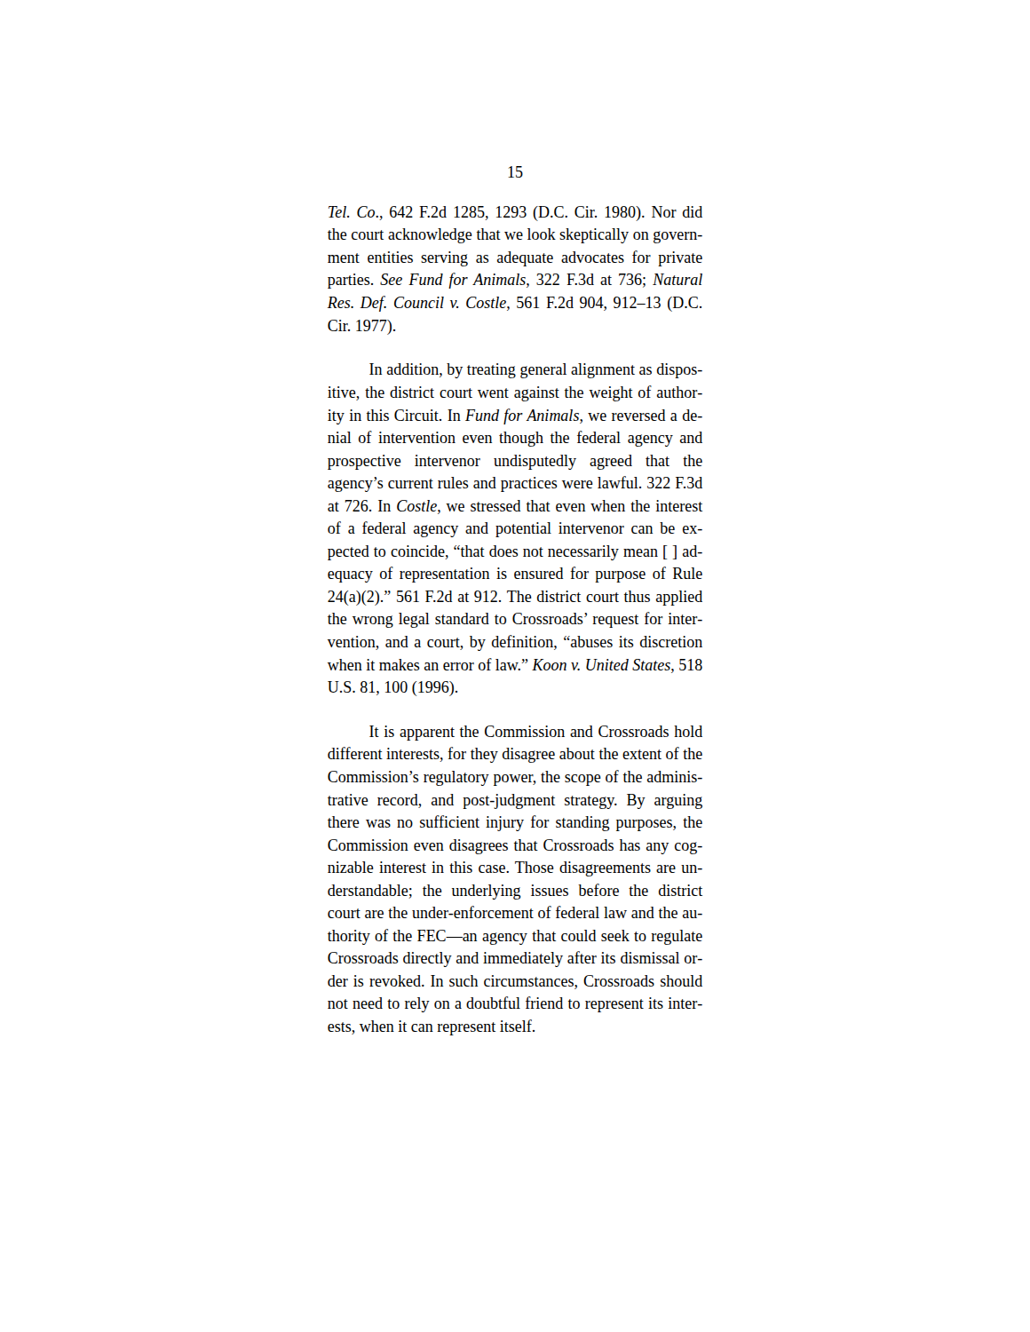15
Tel. Co., 642 F.2d 1285, 1293 (D.C. Cir. 1980). Nor did the court acknowledge that we look skeptically on government entities serving as adequate advocates for private parties. See Fund for Animals, 322 F.3d at 736; Natural Res. Def. Council v. Costle, 561 F.2d 904, 912–13 (D.C. Cir. 1977).
In addition, by treating general alignment as dispositive, the district court went against the weight of authority in this Circuit. In Fund for Animals, we reversed a denial of intervention even though the federal agency and prospective intervenor undisputedly agreed that the agency’s current rules and practices were lawful. 322 F.3d at 726. In Costle, we stressed that even when the interest of a federal agency and potential intervenor can be expected to coincide, “that does not necessarily mean [ ] adequacy of representation is ensured for purpose of Rule 24(a)(2).” 561 F.2d at 912. The district court thus applied the wrong legal standard to Crossroads’ request for intervention, and a court, by definition, “abuses its discretion when it makes an error of law.” Koon v. United States, 518 U.S. 81, 100 (1996).
It is apparent the Commission and Crossroads hold different interests, for they disagree about the extent of the Commission’s regulatory power, the scope of the administrative record, and post-judgment strategy. By arguing there was no sufficient injury for standing purposes, the Commission even disagrees that Crossroads has any cognizable interest in this case. Those disagreements are understandable; the underlying issues before the district court are the under-enforcement of federal law and the authority of the FEC—an agency that could seek to regulate Crossroads directly and immediately after its dismissal order is revoked. In such circumstances, Crossroads should not need to rely on a doubtful friend to represent its interests, when it can represent itself.